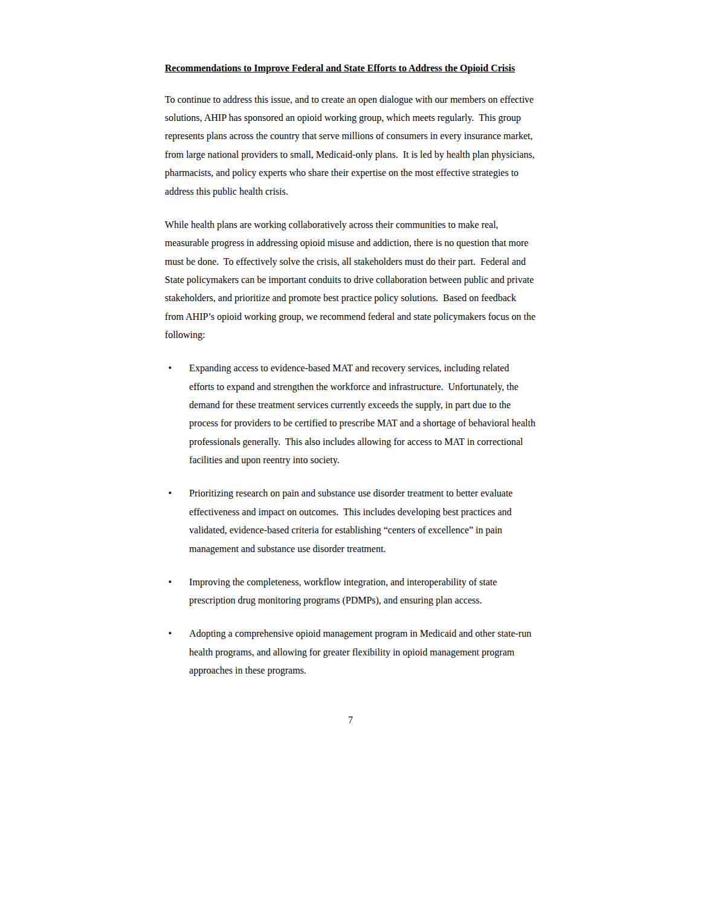Recommendations to Improve Federal and State Efforts to Address the Opioid Crisis
To continue to address this issue, and to create an open dialogue with our members on effective solutions, AHIP has sponsored an opioid working group, which meets regularly. This group represents plans across the country that serve millions of consumers in every insurance market, from large national providers to small, Medicaid-only plans. It is led by health plan physicians, pharmacists, and policy experts who share their expertise on the most effective strategies to address this public health crisis.
While health plans are working collaboratively across their communities to make real, measurable progress in addressing opioid misuse and addiction, there is no question that more must be done. To effectively solve the crisis, all stakeholders must do their part. Federal and State policymakers can be important conduits to drive collaboration between public and private stakeholders, and prioritize and promote best practice policy solutions. Based on feedback from AHIP’s opioid working group, we recommend federal and state policymakers focus on the following:
Expanding access to evidence-based MAT and recovery services, including related efforts to expand and strengthen the workforce and infrastructure. Unfortunately, the demand for these treatment services currently exceeds the supply, in part due to the process for providers to be certified to prescribe MAT and a shortage of behavioral health professionals generally. This also includes allowing for access to MAT in correctional facilities and upon reentry into society.
Prioritizing research on pain and substance use disorder treatment to better evaluate effectiveness and impact on outcomes. This includes developing best practices and validated, evidence-based criteria for establishing “centers of excellence” in pain management and substance use disorder treatment.
Improving the completeness, workflow integration, and interoperability of state prescription drug monitoring programs (PDMPs), and ensuring plan access.
Adopting a comprehensive opioid management program in Medicaid and other state-run health programs, and allowing for greater flexibility in opioid management program approaches in these programs.
7